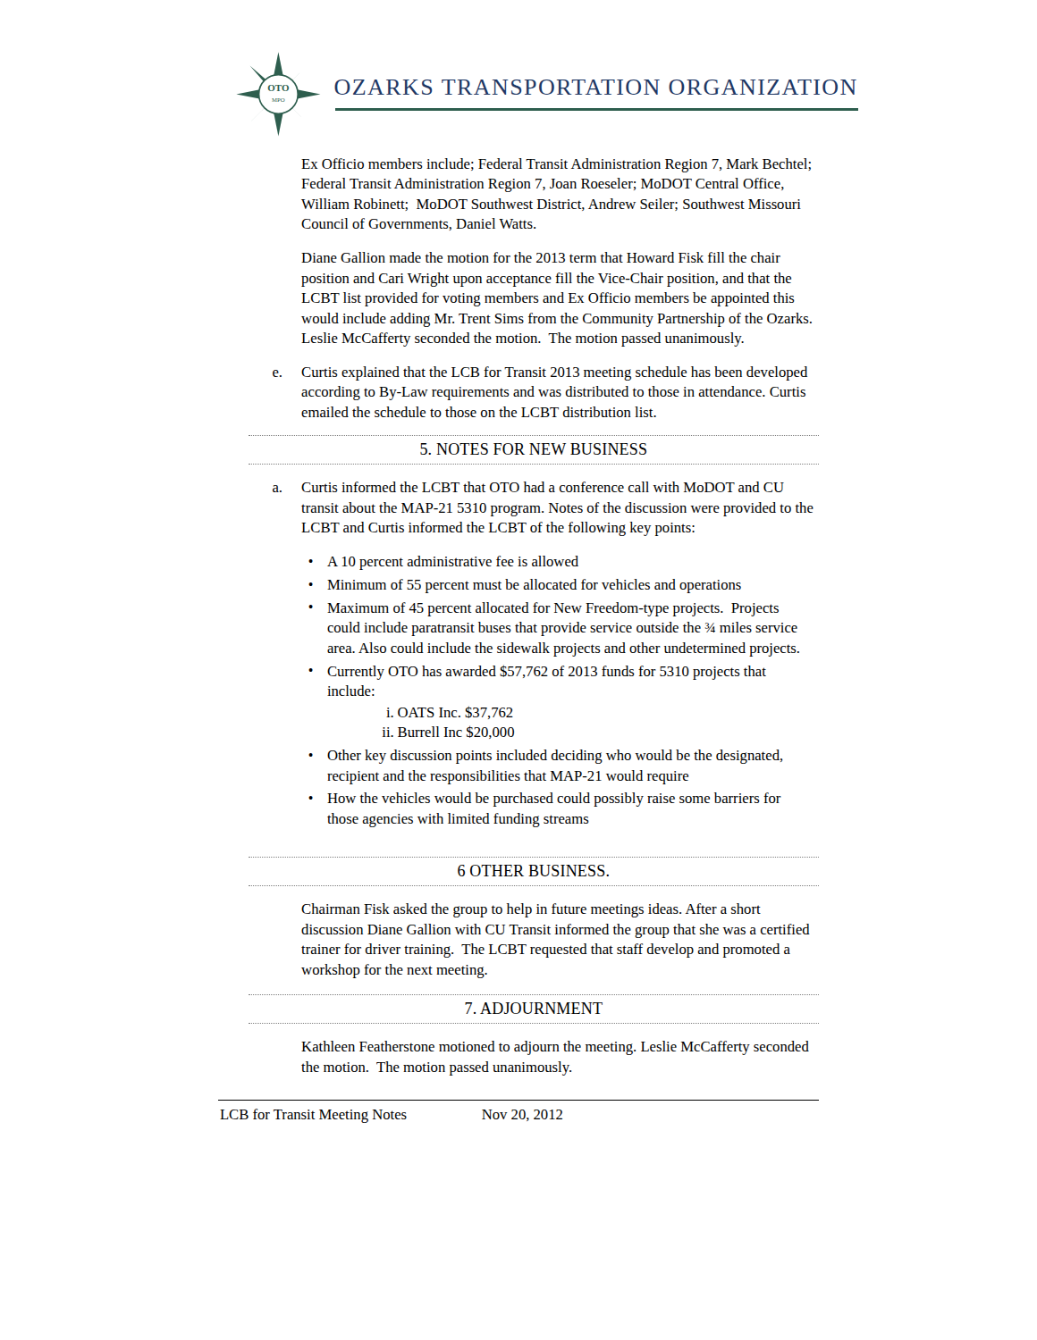OTO MPO
OZARKS TRANSPORTATION ORGANIZATION
Ex Officio members include; Federal Transit Administration Region 7, Mark Bechtel; Federal Transit Administration Region 7, Joan Roeseler; MoDOT Central Office, William Robinett; MoDOT Southwest District, Andrew Seiler; Southwest Missouri Council of Governments, Daniel Watts.
Diane Gallion made the motion for the 2013 term that Howard Fisk fill the chair position and Cari Wright upon acceptance fill the Vice-Chair position, and that the LCBT list provided for voting members and Ex Officio members be appointed this would include adding Mr. Trent Sims from the Community Partnership of the Ozarks. Leslie McCafferty seconded the motion. The motion passed unanimously.
e.
Curtis explained that the LCB for Transit 2013 meeting schedule has been developed according to By-Law requirements and was distributed to those in attendance. Curtis emailed the schedule to those on the LCBT distribution list.
5. NOTES FOR NEW BUSINESS
a.
Curtis informed the LCBT that OTO had a conference call with MoDOT and CU transit about the MAP-21 5310 program. Notes of the discussion were provided to the LCBT and Curtis informed the LCBT of the following key points:
A 10 percent administrative fee is allowed
Minimum of 55 percent must be allocated for vehicles and operations
Maximum of 45 percent allocated for New Freedom-type projects. Projects could include paratransit buses that provide service outside the ¾ miles service area. Also could include the sidewalk projects and other undetermined projects.
Currently OTO has awarded $57,762 of 2013 funds for 5310 projects that include:
OATS Inc. $37,762
Burrell Inc $20,000
Other key discussion points included deciding who would be the designated, recipient and the responsibilities that MAP-21 would require
How the vehicles would be purchased could possibly raise some barriers for those agencies with limited funding streams
6 OTHER BUSINESS.
Chairman Fisk asked the group to help in future meetings ideas. After a short discussion Diane Gallion with CU Transit informed the group that she was a certified trainer for driver training. The LCBT requested that staff develop and promoted a workshop for the next meeting.
7. ADJOURNMENT
Kathleen Featherstone motioned to adjourn the meeting. Leslie McCafferty seconded the motion. The motion passed unanimously.
LCB for Transit Meeting Notes
Nov 20, 2012